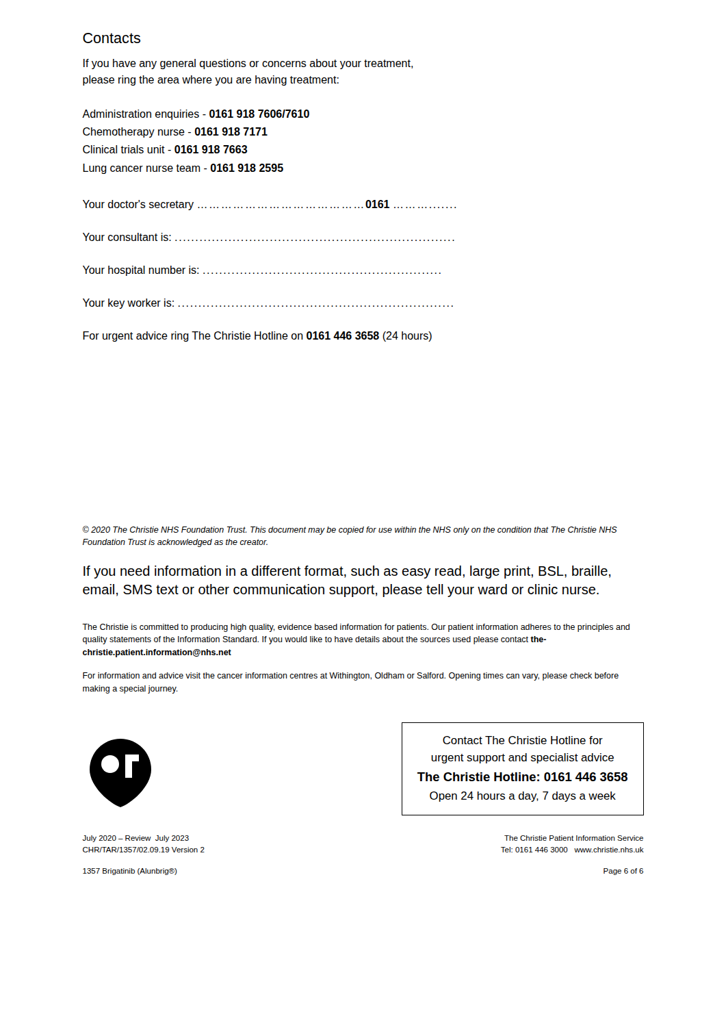Contacts
If you have any general questions or concerns about your treatment,
please ring the area where you are having treatment:
Administration enquiries - 0161 918 7606/7610
Chemotherapy nurse - 0161 918 7171
Clinical trials unit - 0161 918 7663
Lung cancer nurse team - 0161 918 2595
Your doctor's secretary ……………………………………0161 ……….......
Your consultant is: ....................................................................
Your hospital number is: ..........................................................
Your key worker is: ...................................................................
For urgent advice ring The Christie Hotline on 0161 446 3658 (24 hours)
© 2020 The Christie NHS Foundation Trust. This document may be copied for use within the NHS only on the condition that The Christie NHS Foundation Trust is acknowledged as the creator.
If you need information in a different format, such as easy read, large print, BSL, braille, email, SMS text or other communication support, please tell your ward or clinic nurse.
The Christie is committed to producing high quality, evidence based information for patients. Our patient information adheres to the principles and quality statements of the Information Standard. If you would like to have details about the sources used please contact the-christie.patient.information@nhs.net
For information and advice visit the cancer information centres at Withington, Oldham or Salford. Opening times can vary, please check before making a special journey.
Contact The Christie Hotline for
urgent support and specialist advice
The Christie Hotline: 0161 446 3658 Open 24 hours a day, 7 days a week
July 2020 – Review July 2023
CHR/TAR/1357/02.09.19 Version 2
The Christie Patient Information Service
Tel: 0161 446 3000 www.christie.nhs.uk
1357 Brigatinib (Alunbrig®) Page 6 of 6